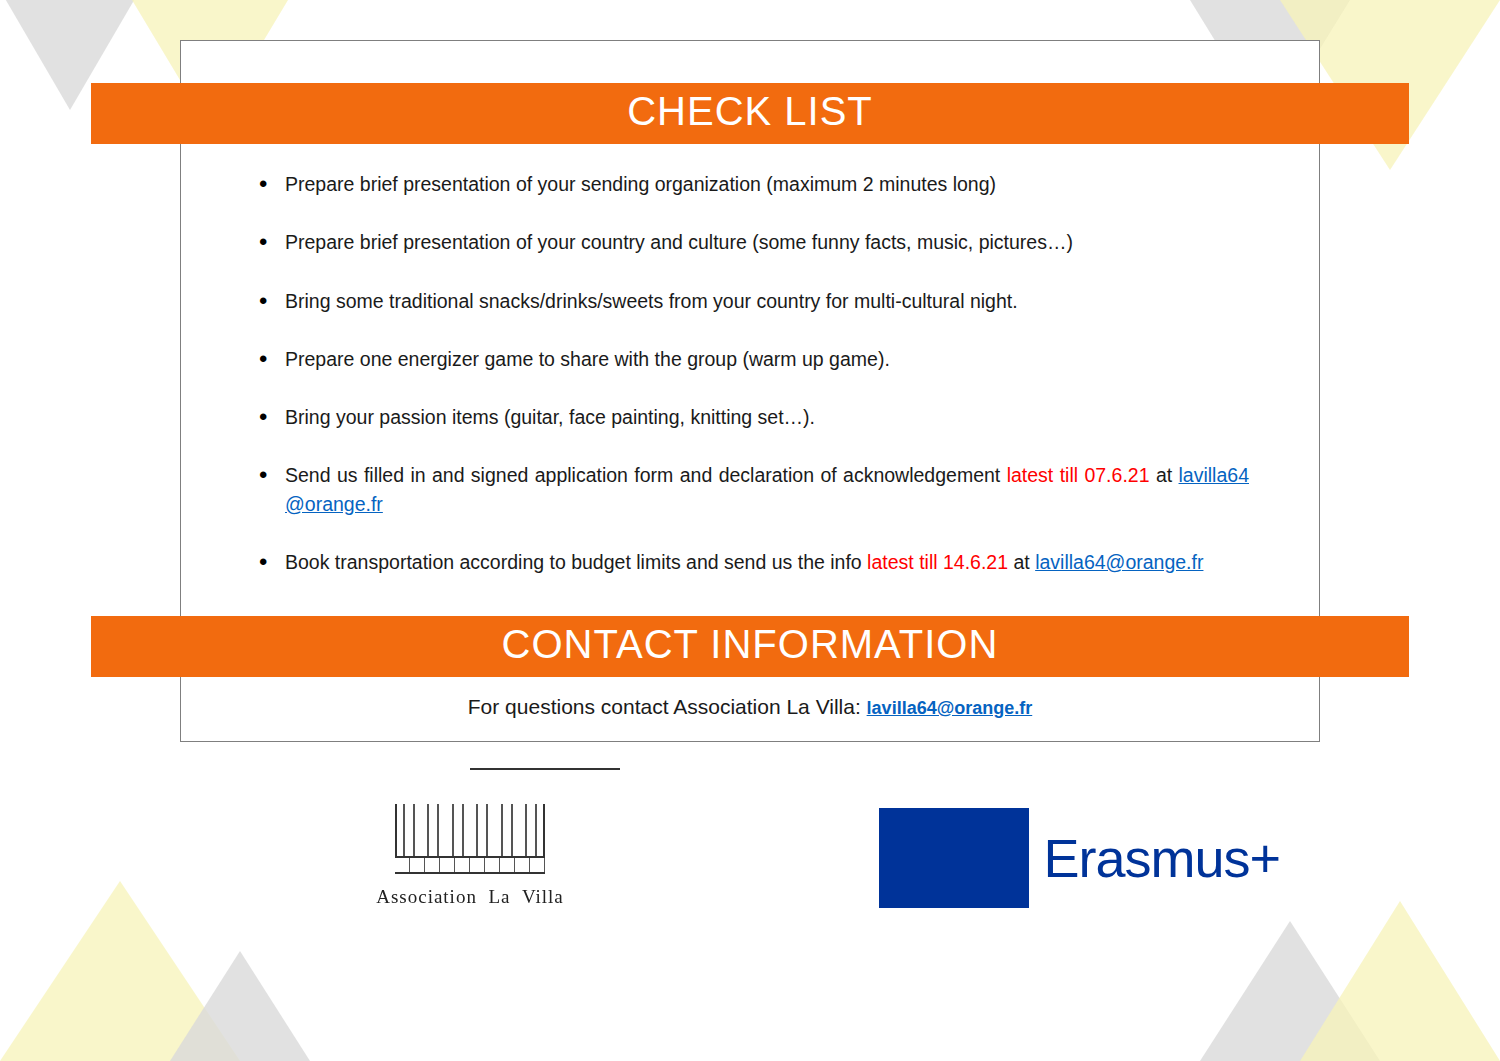CHECK LIST
Prepare brief presentation of your sending organization (maximum 2 minutes long)
Prepare brief presentation of your country and culture (some funny facts, music, pictures…)
Bring some traditional snacks/drinks/sweets from your country for multi-cultural night.
Prepare one energizer game to share with the group (warm up game).
Bring your passion items (guitar, face painting, knitting set…).
Send us filled in and signed application form and declaration of acknowledgement latest till 07.6.21 at lavilla64@orange.fr
Book transportation according to budget limits and send us the info latest till 14.6.21 at lavilla64@orange.fr
CONTACT INFORMATION
For questions contact Association La Villa: lavilla64@orange.fr
Association La Villa
Erasmus+